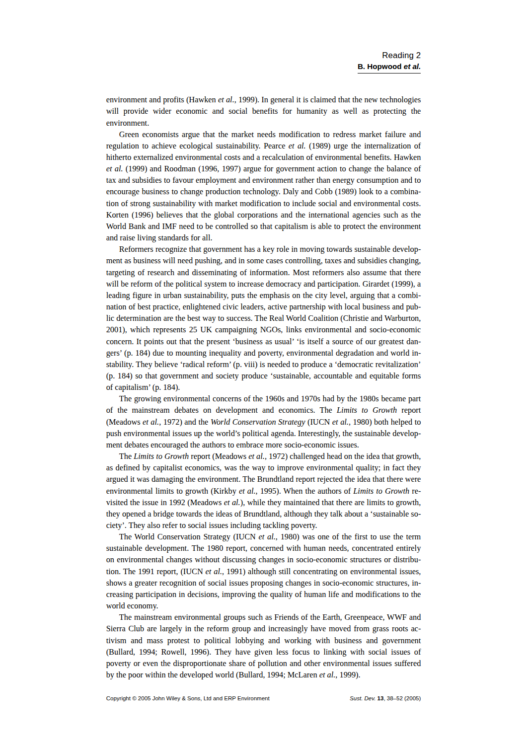Reading 2
B. Hopwood et al.
environment and profits (Hawken et al., 1999). In general it is claimed that the new technologies will provide wider economic and social benefits for humanity as well as protecting the environment.
Green economists argue that the market needs modification to redress market failure and regulation to achieve ecological sustainability. Pearce et al. (1989) urge the internalization of hitherto externalized environmental costs and a recalculation of environmental benefits. Hawken et al. (1999) and Roodman (1996, 1997) argue for government action to change the balance of tax and subsidies to favour employment and environment rather than energy consumption and to encourage business to change production technology. Daly and Cobb (1989) look to a combination of strong sustainability with market modification to include social and environmental costs. Korten (1996) believes that the global corporations and the international agencies such as the World Bank and IMF need to be controlled so that capitalism is able to protect the environment and raise living standards for all.
Reformers recognize that government has a key role in moving towards sustainable development as business will need pushing, and in some cases controlling, taxes and subsidies changing, targeting of research and disseminating of information. Most reformers also assume that there will be reform of the political system to increase democracy and participation. Girardet (1999), a leading figure in urban sustainability, puts the emphasis on the city level, arguing that a combination of best practice, enlightened civic leaders, active partnership with local business and public determination are the best way to success. The Real World Coalition (Christie and Warburton, 2001), which represents 25 UK campaigning NGOs, links environmental and socio-economic concern. It points out that the present ‘business as usual’ ‘is itself a source of our greatest dangers’ (p. 184) due to mounting inequality and poverty, environmental degradation and world instability. They believe ‘radical reform’ (p. viii) is needed to produce a ‘democratic revitalization’ (p. 184) so that government and society produce ‘sustainable, accountable and equitable forms of capitalism’ (p. 184).
The growing environmental concerns of the 1960s and 1970s had by the 1980s became part of the mainstream debates on development and economics. The Limits to Growth report (Meadows et al., 1972) and the World Conservation Strategy (IUCN et al., 1980) both helped to push environmental issues up the world’s political agenda. Interestingly, the sustainable development debates encouraged the authors to embrace more socio-economic issues.
The Limits to Growth report (Meadows et al., 1972) challenged head on the idea that growth, as defined by capitalist economics, was the way to improve environmental quality; in fact they argued it was damaging the environment. The Brundtland report rejected the idea that there were environmental limits to growth (Kirkby et al., 1995). When the authors of Limits to Growth revisited the issue in 1992 (Meadows et al.), while they maintained that there are limits to growth, they opened a bridge towards the ideas of Brundtland, although they talk about a ‘sustainable society’. They also refer to social issues including tackling poverty.
The World Conservation Strategy (IUCN et al., 1980) was one of the first to use the term sustainable development. The 1980 report, concerned with human needs, concentrated entirely on environmental changes without discussing changes in socio-economic structures or distribution. The 1991 report, (IUCN et al., 1991) although still concentrating on environmental issues, shows a greater recognition of social issues proposing changes in socio-economic structures, increasing participation in decisions, improving the quality of human life and modifications to the world economy.
The mainstream environmental groups such as Friends of the Earth, Greenpeace, WWF and Sierra Club are largely in the reform group and increasingly have moved from grass roots activism and mass protest to political lobbying and working with business and government (Bullard, 1994; Rowell, 1996). They have given less focus to linking with social issues of poverty or even the disproportionate share of pollution and other environmental issues suffered by the poor within the developed world (Bullard, 1994; McLaren et al., 1999).
Copyright © 2005 John Wiley & Sons, Ltd and ERP Environment
Sust. Dev. 13, 38–52 (2005)